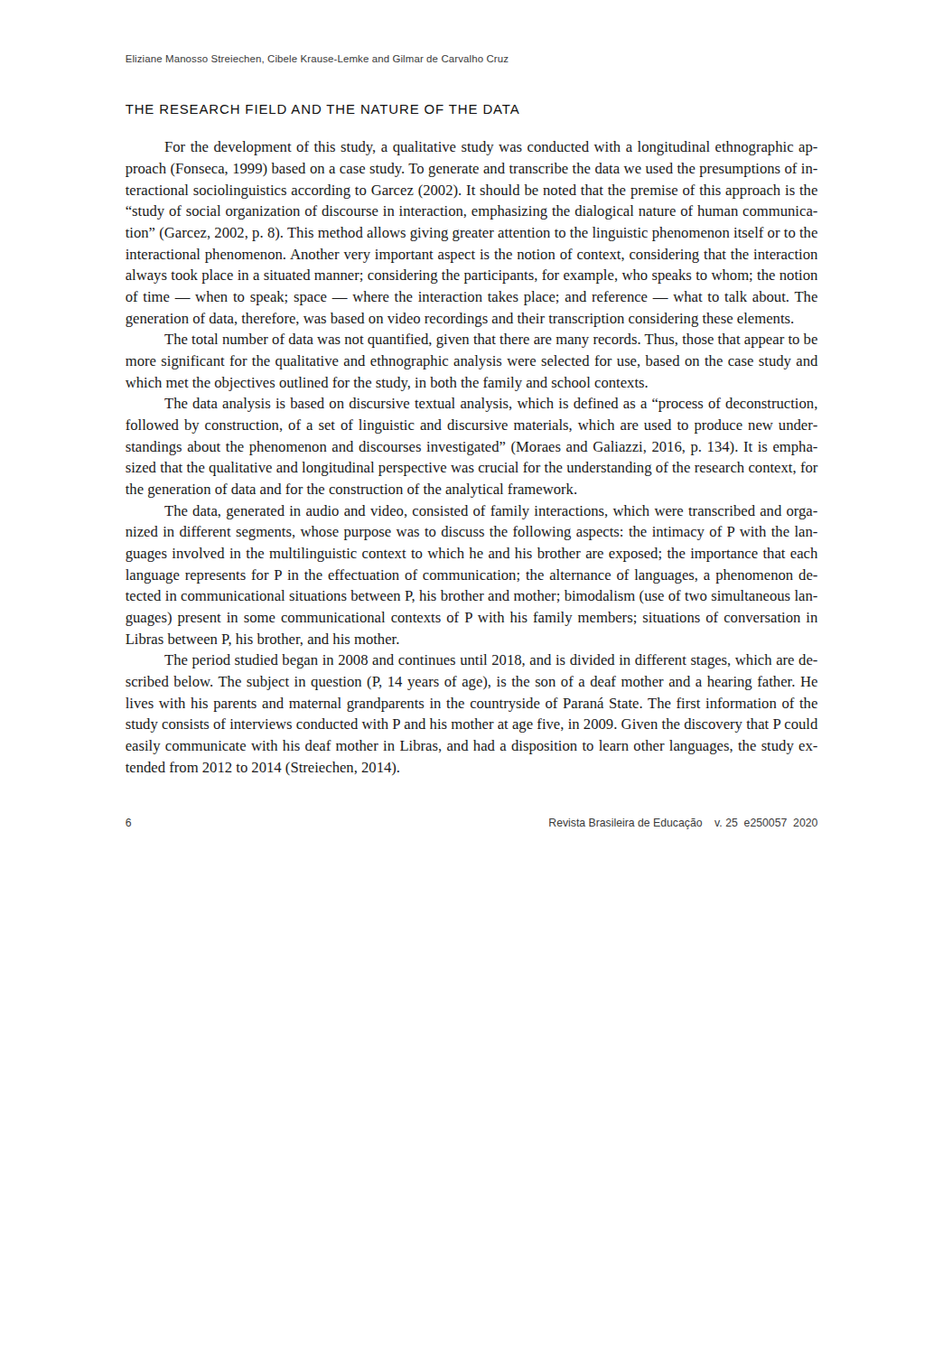Eliziane Manosso Streiechen, Cibele Krause-Lemke and Gilmar de Carvalho Cruz
The research field and the nature of the data
For the development of this study, a qualitative study was conducted with a longitudinal ethnographic approach (Fonseca, 1999) based on a case study. To generate and transcribe the data we used the presumptions of interactional sociolinguistics according to Garcez (2002). It should be noted that the premise of this approach is the “study of social organization of discourse in interaction, emphasizing the dialogical nature of human communication” (Garcez, 2002, p. 8). This method allows giving greater attention to the linguistic phenomenon itself or to the interactional phenomenon. Another very important aspect is the notion of context, considering that the interaction always took place in a situated manner; considering the participants, for example, who speaks to whom; the notion of time — when to speak; space — where the interaction takes place; and reference — what to talk about. The generation of data, therefore, was based on video recordings and their transcription considering these elements.
The total number of data was not quantified, given that there are many records. Thus, those that appear to be more significant for the qualitative and ethnographic analysis were selected for use, based on the case study and which met the objectives outlined for the study, in both the family and school contexts.
The data analysis is based on discursive textual analysis, which is defined as a “process of deconstruction, followed by construction, of a set of linguistic and discursive materials, which are used to produce new understandings about the phenomenon and discourses investigated” (Moraes and Galiazzi, 2016, p. 134). It is emphasized that the qualitative and longitudinal perspective was crucial for the understanding of the research context, for the generation of data and for the construction of the analytical framework.
The data, generated in audio and video, consisted of family interactions, which were transcribed and organized in different segments, whose purpose was to discuss the following aspects: the intimacy of P with the languages involved in the multilinguistic context to which he and his brother are exposed; the importance that each language represents for P in the effectuation of communication; the alternance of languages, a phenomenon detected in communicational situations between P, his brother and mother; bimodalism (use of two simultaneous languages) present in some communicational contexts of P with his family members; situations of conversation in Libras between P, his brother, and his mother.
The period studied began in 2008 and continues until 2018, and is divided in different stages, which are described below. The subject in question (P, 14 years of age), is the son of a deaf mother and a hearing father. He lives with his parents and maternal grandparents in the countryside of Paraná State. The first information of the study consists of interviews conducted with P and his mother at age five, in 2009. Given the discovery that P could easily communicate with his deaf mother in Libras, and had a disposition to learn other languages, the study extended from 2012 to 2014 (Streiechen, 2014).
6 Revista Brasileira de Educação v. 25 e250057 2020